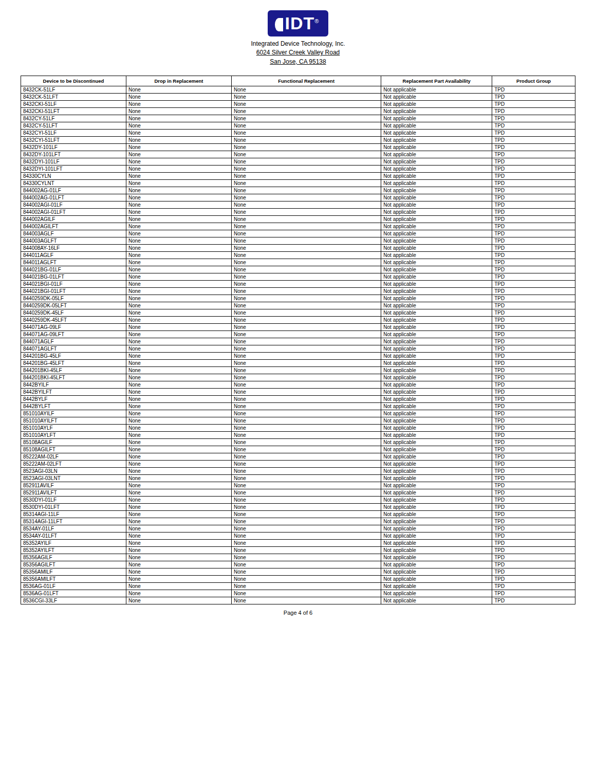IDT®
Integrated Device Technology, Inc.
6024 Silver Creek Valley Road
San Jose, CA 95138
| Device to be Discontinued | Drop in Replacement | Functional Replacement | Replacement Part Availability | Product Group |
| --- | --- | --- | --- | --- |
| 8432CK-51LF | None | None | Not applicable | TPD |
| 8432CK-51LFT | None | None | Not applicable | TPD |
| 8432CKI-51LF | None | None | Not applicable | TPD |
| 8432CKI-51LFT | None | None | Not applicable | TPD |
| 8432CY-51LF | None | None | Not applicable | TPD |
| 8432CY-51LFT | None | None | Not applicable | TPD |
| 8432CYI-51LF | None | None | Not applicable | TPD |
| 8432CYI-51LFT | None | None | Not applicable | TPD |
| 8432DY-101LF | None | None | Not applicable | TPD |
| 8432DY-101LFT | None | None | Not applicable | TPD |
| 8432DYI-101LF | None | None | Not applicable | TPD |
| 8432DYI-101LFT | None | None | Not applicable | TPD |
| 84330CYLN | None | None | Not applicable | TPD |
| 84330CYLNT | None | None | Not applicable | TPD |
| 844002AG-01LF | None | None | Not applicable | TPD |
| 844002AG-01LFT | None | None | Not applicable | TPD |
| 844002AGI-01LF | None | None | Not applicable | TPD |
| 844002AGI-01LFT | None | None | Not applicable | TPD |
| 844002AGILF | None | None | Not applicable | TPD |
| 844002AGILFT | None | None | Not applicable | TPD |
| 844003AGLF | None | None | Not applicable | TPD |
| 844003AGLFT | None | None | Not applicable | TPD |
| 844008AY-16LF | None | None | Not applicable | TPD |
| 844011AGLF | None | None | Not applicable | TPD |
| 844011AGLFT | None | None | Not applicable | TPD |
| 844021BG-01LF | None | None | Not applicable | TPD |
| 844021BG-01LFT | None | None | Not applicable | TPD |
| 844021BGI-01LF | None | None | Not applicable | TPD |
| 844021BGI-01LFT | None | None | Not applicable | TPD |
| 8440259DK-05LF | None | None | Not applicable | TPD |
| 8440259DK-05LFT | None | None | Not applicable | TPD |
| 8440259DK-45LF | None | None | Not applicable | TPD |
| 8440259DK-45LFT | None | None | Not applicable | TPD |
| 844071AG-09LF | None | None | Not applicable | TPD |
| 844071AG-09LFT | None | None | Not applicable | TPD |
| 844071AGLF | None | None | Not applicable | TPD |
| 844071AGLFT | None | None | Not applicable | TPD |
| 844201BG-45LF | None | None | Not applicable | TPD |
| 844201BG-45LFT | None | None | Not applicable | TPD |
| 844201BKI-45LF | None | None | Not applicable | TPD |
| 844201BKI-45LFT | None | None | Not applicable | TPD |
| 8442BYILF | None | None | Not applicable | TPD |
| 8442BYILFT | None | None | Not applicable | TPD |
| 8442BYLF | None | None | Not applicable | TPD |
| 8442BYLFT | None | None | Not applicable | TPD |
| 851010AYILF | None | None | Not applicable | TPD |
| 851010AYILFT | None | None | Not applicable | TPD |
| 851010AYLF | None | None | Not applicable | TPD |
| 851010AYLFT | None | None | Not applicable | TPD |
| 85108AGILF | None | None | Not applicable | TPD |
| 85108AGILFT | None | None | Not applicable | TPD |
| 85222AM-02LF | None | None | Not applicable | TPD |
| 85222AM-02LFT | None | None | Not applicable | TPD |
| 8523AGI-03LN | None | None | Not applicable | TPD |
| 8523AGI-03LNT | None | None | Not applicable | TPD |
| 852911AVILF | None | None | Not applicable | TPD |
| 852911AVILFT | None | None | Not applicable | TPD |
| 8530DYI-01LF | None | None | Not applicable | TPD |
| 8530DYI-01LFT | None | None | Not applicable | TPD |
| 85314AGI-11LF | None | None | Not applicable | TPD |
| 85314AGI-11LFT | None | None | Not applicable | TPD |
| 8534AY-01LF | None | None | Not applicable | TPD |
| 8534AY-01LFT | None | None | Not applicable | TPD |
| 85352AYILF | None | None | Not applicable | TPD |
| 85352AYILFT | None | None | Not applicable | TPD |
| 85356AGILF | None | None | Not applicable | TPD |
| 85356AGILFT | None | None | Not applicable | TPD |
| 85356AMILF | None | None | Not applicable | TPD |
| 85356AMILFT | None | None | Not applicable | TPD |
| 8536AG-01LF | None | None | Not applicable | TPD |
| 8536AG-01LFT | None | None | Not applicable | TPD |
| 8536CGI-33LF | None | None | Not applicable | TPD |
Page 4 of 6